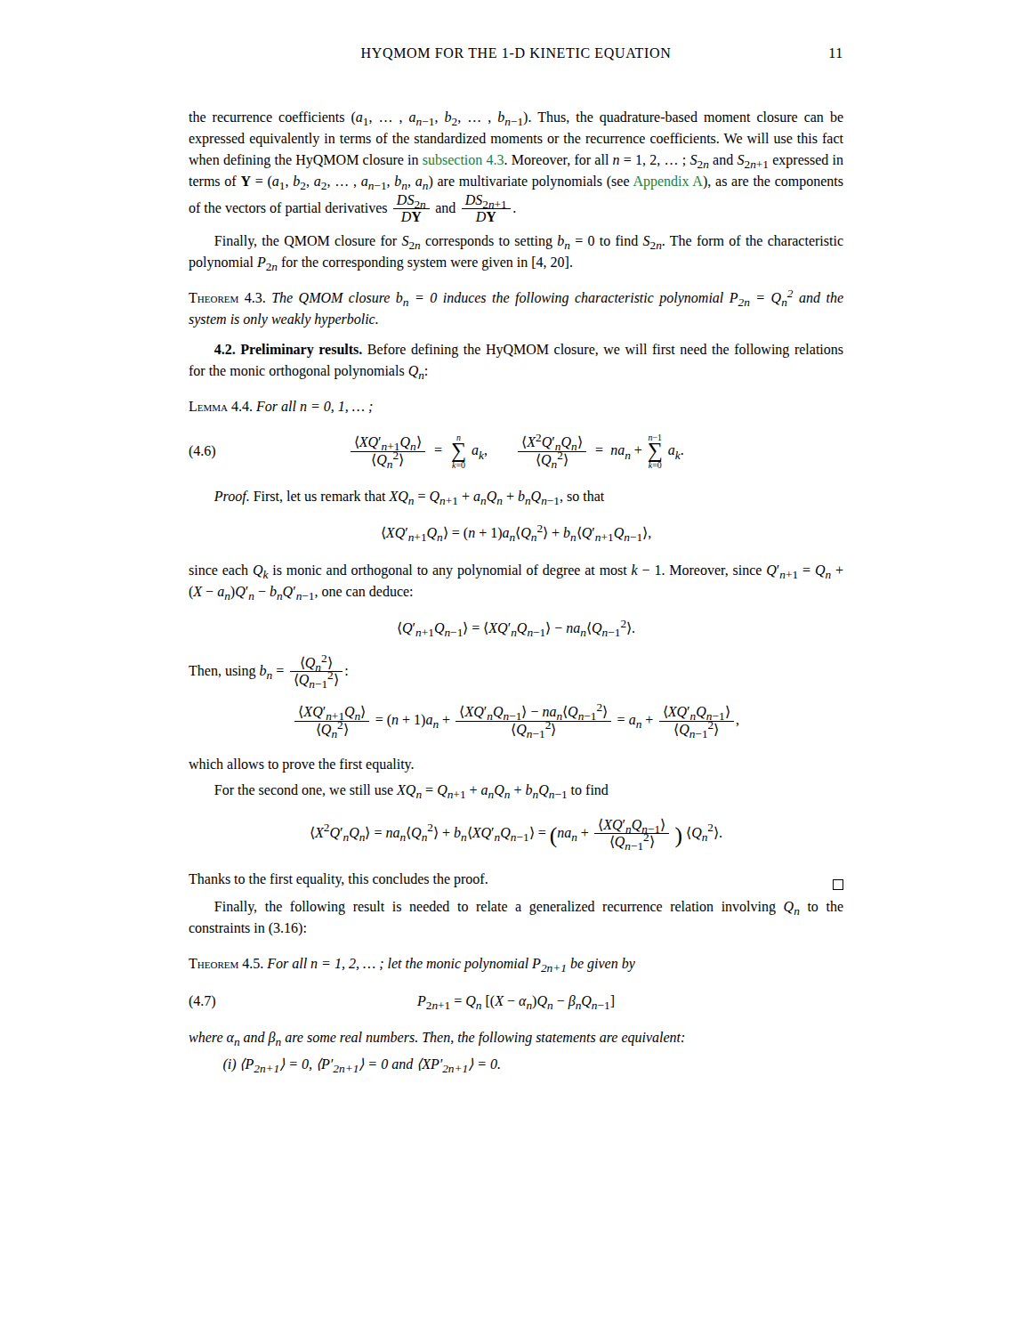HYQMOM FOR THE 1-D KINETIC EQUATION 11
the recurrence coefficients (a1, … , an−1, b2, … , bn−1). Thus, the quadrature-based moment closure can be expressed equivalently in terms of the standardized moments or the recurrence coefficients. We will use this fact when defining the HyQMOM closure in subsection 4.3. Moreover, for all n = 1, 2, … ; S2n and S2n+1 expressed in terms of Y = (a1, b2, a2, … , an−1, bn, an) are multivariate polynomials (see Appendix A), as are the components of the vectors of partial derivatives DS2n DY and DS2n+1 DY.
Finally, the QMOM closure for S2n corresponds to setting bn = 0 to find S2n. The form of the characteristic polynomial P2n for the corresponding system were given in [4, 20].
Theorem 4.3. The QMOM closure bn = 0 induces the following characteristic polynomial P2n = Qn2 and the system is only weakly hyperbolic.
4.2. Preliminary results. Before defining the HyQMOM closure, we will first need the following relations for the monic orthogonal polynomials Qn:
Lemma 4.4. For all n = 0, 1, … ;
(4.6) ⟨XQ′n+1Qn⟩⟨Qn2⟩ = n∑k=0 ak, ⟨X2Q′nQn⟩⟨Qn2⟩ = nan + n−1∑k=0 ak.
Proof. First, let us remark that XQn = Qn+1 + anQn + bnQn−1, so that
⟨XQ′n+1Qn⟩ = (n + 1)an⟨Qn2⟩ + bn⟨Q′n+1Qn−1⟩,
since each Qk is monic and orthogonal to any polynomial of degree at most k − 1. Moreover, since Q′n+1 = Qn + (X − an)Q′n − bnQ′n−1, one can deduce:
⟨Q′n+1Qn−1⟩ = ⟨XQ′nQn−1⟩ − nan⟨Qn−12⟩.
Then, using bn = ⟨Qn2⟩⟨Qn−12⟩:
⟨XQ′n+1Qn⟩⟨Qn2⟩ = (n + 1)an + ⟨XQ′nQn−1⟩ − nan⟨Qn−12⟩⟨Qn−12⟩ = an + ⟨XQ′nQn−1⟩⟨Qn−12⟩,
which allows to prove the first equality.
For the second one, we still use XQn = Qn+1 + anQn + bnQn−1 to find
⟨X2Q′nQn⟩ = nan⟨Qn2⟩ + bn⟨XQ′nQn−1⟩ = (nan + ⟨XQ′nQn−1⟩⟨Qn−12⟩ ) ⟨Qn2⟩.
Thanks to the first equality, this concludes the proof.
Finally, the following result is needed to relate a generalized recurrence relation involving Qn to the constraints in (3.16):
Theorem 4.5. For all n = 1, 2, … ; let the monic polynomial P2n+1 be given by
(4.7) P2n+1 = Qn [(X − αn)Qn − βnQn−1]
where αn and βn are some real numbers. Then, the following statements are equivalent:
(i) ⟨P2n+1⟩ = 0, ⟨P′2n+1⟩ = 0 and ⟨XP′2n+1⟩ = 0.